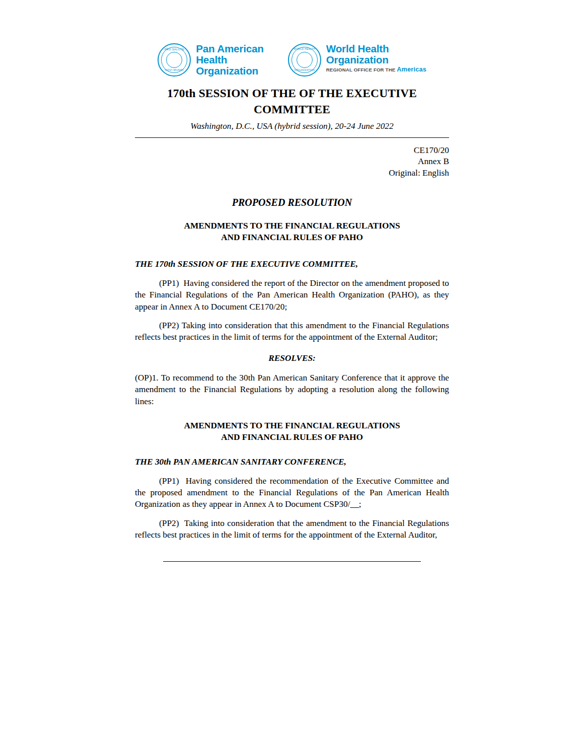PRO SALUTE NOVI MUNDI
Pan American
Health
Organization
WORLD HEALTH ORGANIZATION
World Health
Organization
REGIONAL OFFICE FOR THE Americas
170th SESSION OF THE OF THE EXECUTIVE COMMITTEE
Washington, D.C., USA (hybrid session), 20-24 June 2022
CE170/20
Annex B
Original: English
PROPOSED RESOLUTION
AMENDMENTS TO THE FINANCIAL REGULATIONS
AND FINANCIAL RULES OF PAHO
THE 170th SESSION OF THE EXECUTIVE COMMITTEE,
(PP1) Having considered the report of the Director on the amendment proposed to the Financial Regulations of the Pan American Health Organization (PAHO), as they appear in Annex A to Document CE170/20;
(PP2) Taking into consideration that this amendment to the Financial Regulations reflects best practices in the limit of terms for the appointment of the External Auditor;
RESOLVES:
(OP)1. To recommend to the 30th Pan American Sanitary Conference that it approve the amendment to the Financial Regulations by adopting a resolution along the following lines:
AMENDMENTS TO THE FINANCIAL REGULATIONS
AND FINANCIAL RULES OF PAHO
THE 30th PAN AMERICAN SANITARY CONFERENCE,
(PP1) Having considered the recommendation of the Executive Committee and the proposed amendment to the Financial Regulations of the Pan American Health Organization as they appear in Annex A to Document CSP30/__;
(PP2) Taking into consideration that the amendment to the Financial Regulations reflects best practices in the limit of terms for the appointment of the External Auditor,